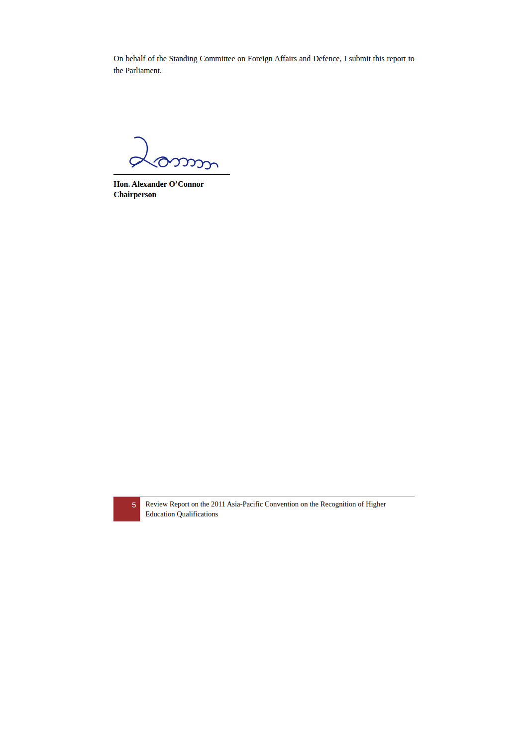On behalf of the Standing Committee on Foreign Affairs and Defence, I submit this report to the Parliament.
Hon. Alexander O’Connor
Chairperson
5
Review Report on the 2011 Asia-Pacific Convention on the Recognition of Higher Education Qualifications